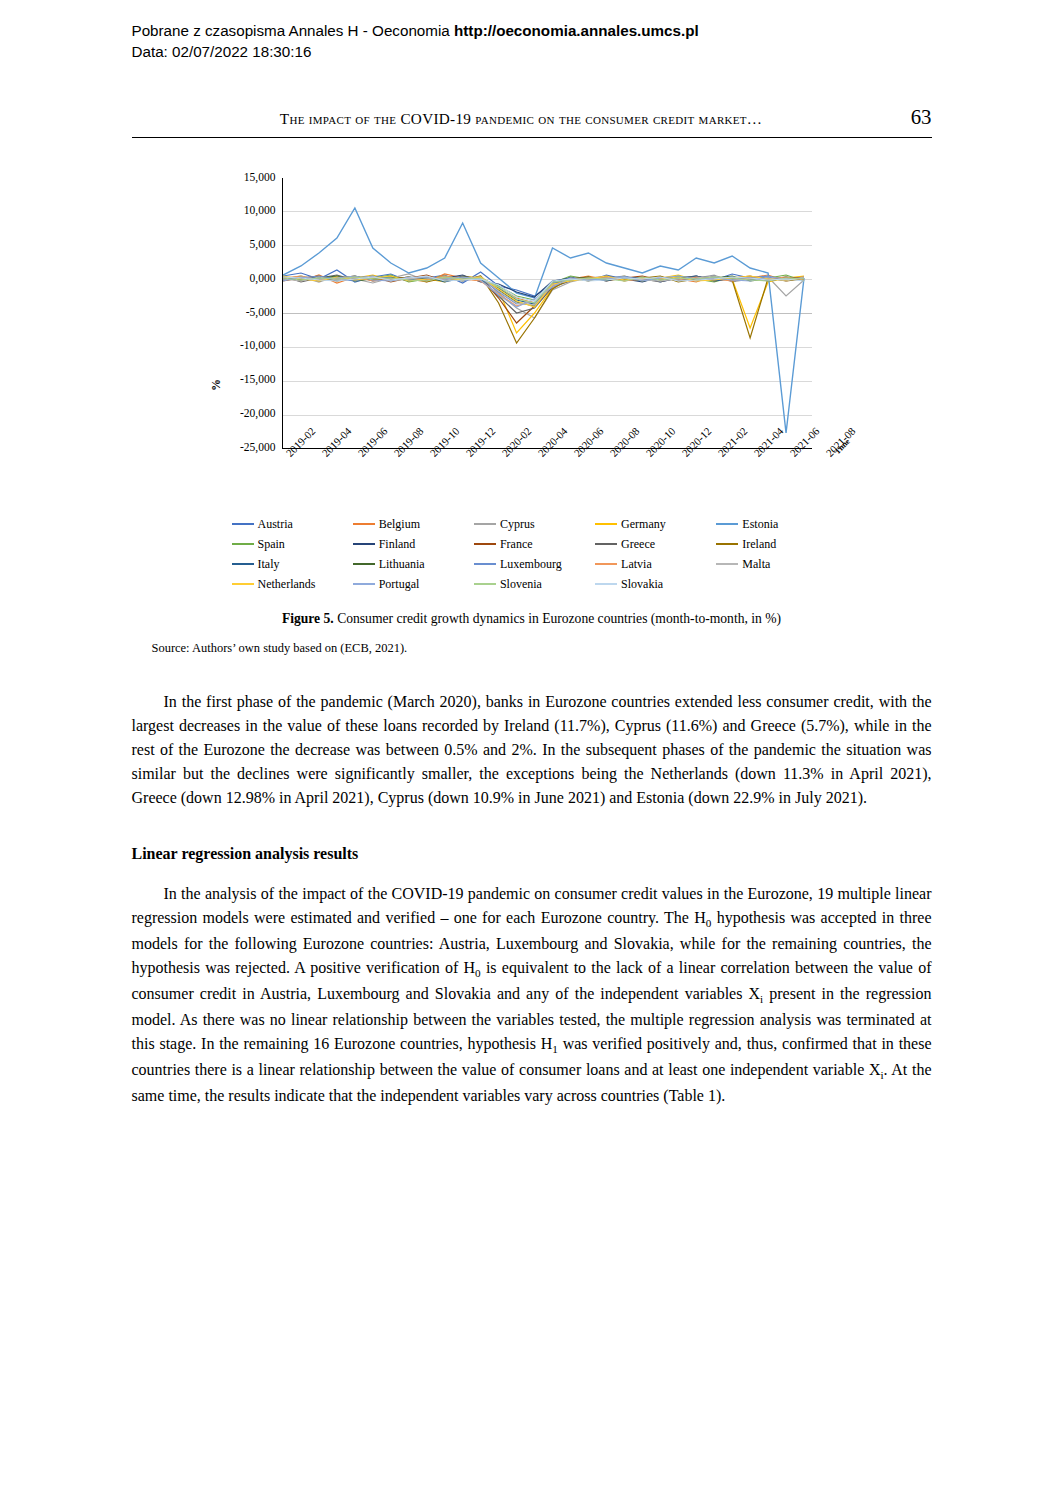Pobrane z czasopisma Annales H - Oeconomia http://oeconomia.annales.umcs.pl
Data: 02/07/2022 18:30:16
The impact of the COVID-19 pandemic on the consumer credit market… 63
15,000 10,000 5,000 0,000 -5,000 -10,000 -15,000 -20,000 -25,000
%
2019-02 2019-04 2019-06 2019-08 2019-10 2019-12 2020-02 2020-04 2020-06 2020-08 2020-10 2020-12 2021-02 2021-04 2021-06 2021-08 Time
Austria
Belgium
Cyprus
Germany
Estonia
Spain
Finland
France
Greece
Ireland
Italy
Lithuania
Luxembourg
Latvia
Malta
Netherlands
Portugal
Slovenia
Slovakia
Figure 5. Consumer credit growth dynamics in Eurozone countries (month-to-month, in %)
Source: Authors’ own study based on (ECB, 2021).
In the first phase of the pandemic (March 2020), banks in Eurozone countries extended less consumer credit, with the largest decreases in the value of these loans recorded by Ireland (11.7%), Cyprus (11.6%) and Greece (5.7%), while in the rest of the Eurozone the decrease was between 0.5% and 2%. In the subsequent phases of the pandemic the situation was similar but the declines were significantly smaller, the exceptions being the Netherlands (down 11.3% in April 2021), Greece (down 12.98% in April 2021), Cyprus (down 10.9% in June 2021) and Estonia (down 22.9% in July 2021).
Linear regression analysis results
In the analysis of the impact of the COVID-19 pandemic on consumer credit values in the Eurozone, 19 multiple linear regression models were estimated and verified – one for each Eurozone country. The H0 hypothesis was accepted in three models for the following Eurozone countries: Austria, Luxembourg and Slovakia, while for the remaining countries, the hypothesis was rejected. A positive verification of H0 is equivalent to the lack of a linear correlation between the value of consumer credit in Austria, Luxembourg and Slovakia and any of the independent variables Xi present in the regression model. As there was no linear relationship between the variables tested, the multiple regression analysis was terminated at this stage. In the remaining 16 Eurozone countries, hypothesis H1 was verified positively and, thus, confirmed that in these countries there is a linear relationship between the value of consumer loans and at least one independent variable Xi. At the same time, the results indicate that the independent variables vary across countries (Table 1).